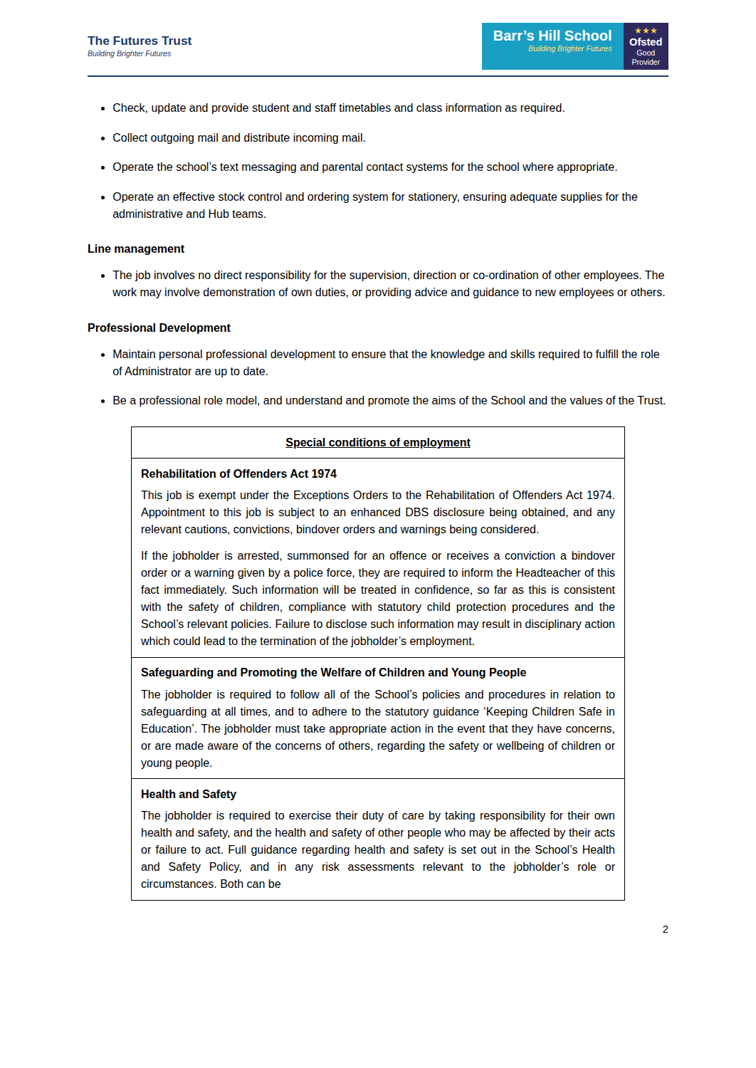The Futures Trust
Building Brighter Futures
Barr’s Hill School
Building Brighter Futures
★★★ Ofsted Good
Provider
Check, update and provide student and staff timetables and class information as required.
Collect outgoing mail and distribute incoming mail.
Operate the school’s text messaging and parental contact systems for the school where appropriate.
Operate an effective stock control and ordering system for stationery, ensuring adequate supplies for the administrative and Hub teams.
Line management
The job involves no direct responsibility for the supervision, direction or co-ordination of other employees. The work may involve demonstration of own duties, or providing advice and guidance to new employees or others.
Professional Development
Maintain personal professional development to ensure that the knowledge and skills required to fulfill the role of Administrator are up to date.
Be a professional role model, and understand and promote the aims of the School and the values of the Trust.
| Special conditions of employment |
| --- |
| Rehabilitation of Offenders Act 1974 This job is exempt under the Exceptions Orders to the Rehabilitation of Offenders Act 1974. Appointment to this job is subject to an enhanced DBS disclosure being obtained, and any relevant cautions, convictions, bindover orders and warnings being considered. If the jobholder is arrested, summonsed for an offence or receives a conviction a bindover order or a warning given by a police force, they are required to inform the Headteacher of this fact immediately. Such information will be treated in confidence, so far as this is consistent with the safety of children, compliance with statutory child protection procedures and the School’s relevant policies. Failure to disclose such information may result in disciplinary action which could lead to the termination of the jobholder’s employment. |
| Safeguarding and Promoting the Welfare of Children and Young People The jobholder is required to follow all of the School’s policies and procedures in relation to safeguarding at all times, and to adhere to the statutory guidance ‘Keeping Children Safe in Education’. The jobholder must take appropriate action in the event that they have concerns, or are made aware of the concerns of others, regarding the safety or wellbeing of children or young people. |
| Health and Safety The jobholder is required to exercise their duty of care by taking responsibility for their own health and safety, and the health and safety of other people who may be affected by their acts or failure to act. Full guidance regarding health and safety is set out in the School’s Health and Safety Policy, and in any risk assessments relevant to the jobholder’s role or circumstances. Both can be |
2